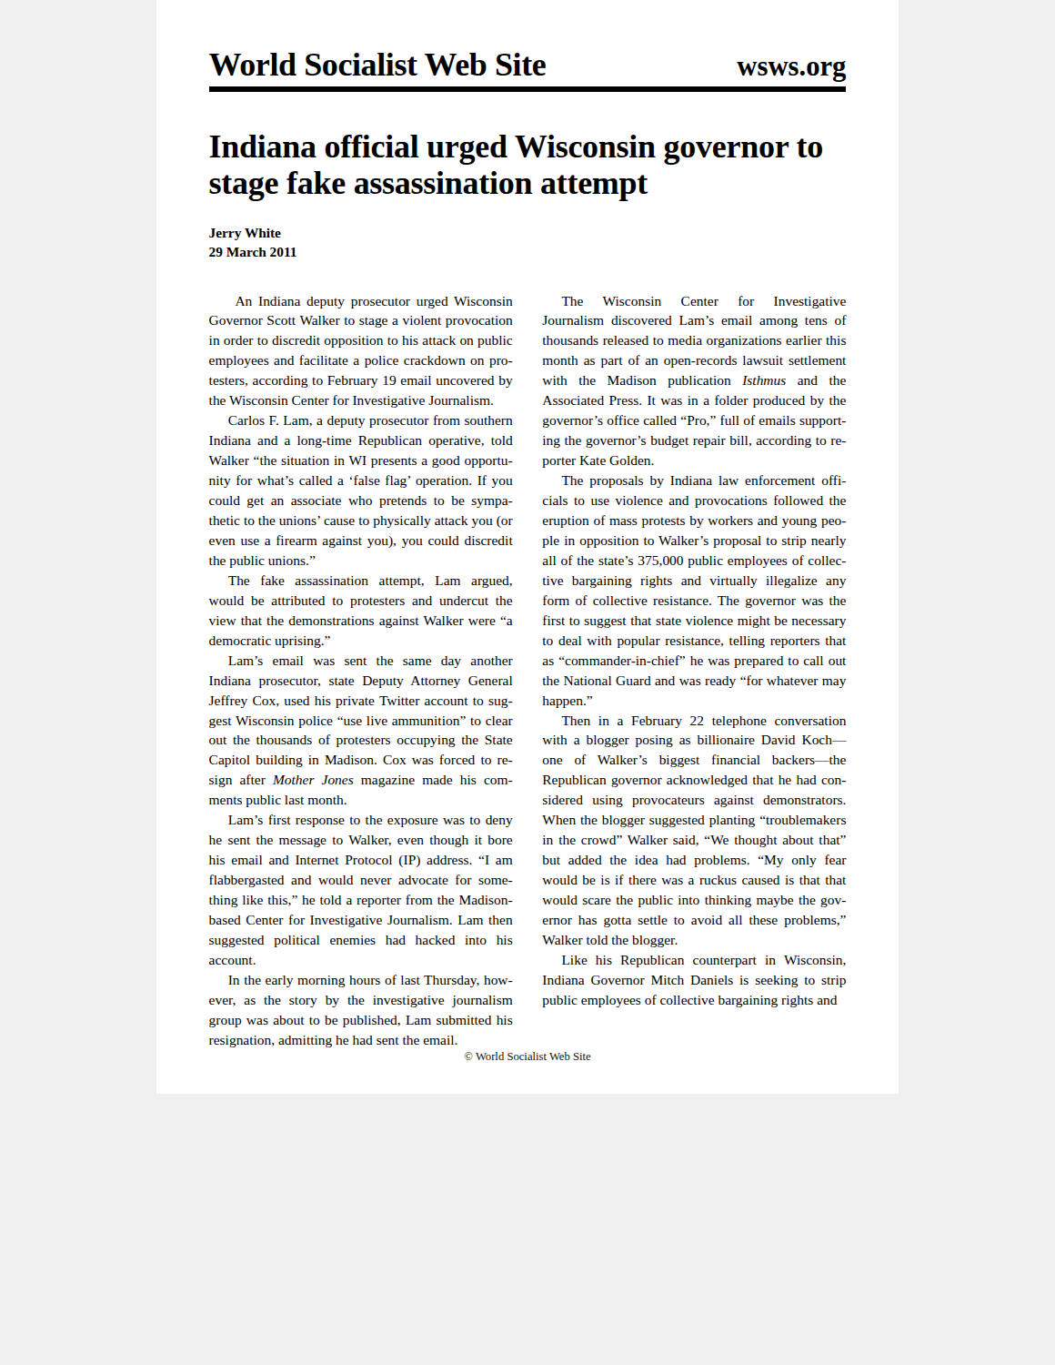World Socialist Web Site
wsws.org
Indiana official urged Wisconsin governor to stage fake assassination attempt
Jerry White 29 March 2011
An Indiana deputy prosecutor urged Wisconsin Governor Scott Walker to stage a violent provocation in order to discredit opposition to his attack on public employees and facilitate a police crackdown on protesters, according to February 19 email uncovered by the Wisconsin Center for Investigative Journalism.
Carlos F. Lam, a deputy prosecutor from southern Indiana and a long-time Republican operative, told Walker “the situation in WI presents a good opportunity for what’s called a ‘false flag’ operation. If you could get an associate who pretends to be sympathetic to the unions’ cause to physically attack you (or even use a firearm against you), you could discredit the public unions.”
The fake assassination attempt, Lam argued, would be attributed to protesters and undercut the view that the demonstrations against Walker were “a democratic uprising.”
Lam’s email was sent the same day another Indiana prosecutor, state Deputy Attorney General Jeffrey Cox, used his private Twitter account to suggest Wisconsin police “use live ammunition” to clear out the thousands of protesters occupying the State Capitol building in Madison. Cox was forced to resign after Mother Jones magazine made his comments public last month.
Lam’s first response to the exposure was to deny he sent the message to Walker, even though it bore his email and Internet Protocol (IP) address. “I am flabbergasted and would never advocate for something like this,” he told a reporter from the Madison-based Center for Investigative Journalism. Lam then suggested political enemies had hacked into his account.
In the early morning hours of last Thursday, however, as the story by the investigative journalism group was about to be published, Lam submitted his resignation, admitting he had sent the email.
The Wisconsin Center for Investigative Journalism discovered Lam’s email among tens of thousands released to media organizations earlier this month as part of an open-records lawsuit settlement with the Madison publication Isthmus and the Associated Press. It was in a folder produced by the governor’s office called “Pro,” full of emails supporting the governor’s budget repair bill, according to reporter Kate Golden.
The proposals by Indiana law enforcement officials to use violence and provocations followed the eruption of mass protests by workers and young people in opposition to Walker’s proposal to strip nearly all of the state’s 375,000 public employees of collective bargaining rights and virtually illegalize any form of collective resistance. The governor was the first to suggest that state violence might be necessary to deal with popular resistance, telling reporters that as “commander-in-chief” he was prepared to call out the National Guard and was ready “for whatever may happen.”
Then in a February 22 telephone conversation with a blogger posing as billionaire David Koch—one of Walker’s biggest financial backers—the Republican governor acknowledged that he had considered using provocateurs against demonstrators. When the blogger suggested planting “troublemakers in the crowd” Walker said, “We thought about that” but added the idea had problems. “My only fear would be is if there was a ruckus caused is that that would scare the public into thinking maybe the governor has gotta settle to avoid all these problems,” Walker told the blogger.
Like his Republican counterpart in Wisconsin, Indiana Governor Mitch Daniels is seeking to strip public employees of collective bargaining rights and
© World Socialist Web Site